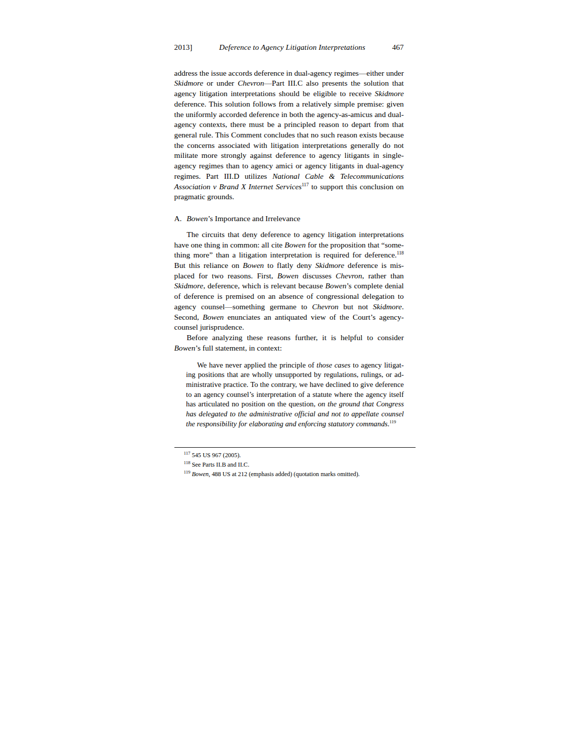2013] Deference to Agency Litigation Interpretations 467
address the issue accords deference in dual-agency regimes—either under Skidmore or under Chevron—Part III.C also presents the solution that agency litigation interpretations should be eligible to receive Skidmore deference. This solution follows from a relatively simple premise: given the uniformly accorded deference in both the agency-as-amicus and dual-agency contexts, there must be a principled reason to depart from that general rule. This Comment concludes that no such reason exists because the concerns associated with litigation interpretations generally do not militate more strongly against deference to agency litigants in single-agency regimes than to agency amici or agency litigants in dual-agency regimes. Part III.D utilizes National Cable & Telecommunications Association v Brand X Internet Services117 to support this conclusion on pragmatic grounds.
A. Bowen’s Importance and Irrelevance
The circuits that deny deference to agency litigation interpretations have one thing in common: all cite Bowen for the proposition that “something more” than a litigation interpretation is required for deference.118 But this reliance on Bowen to flatly deny Skidmore deference is misplaced for two reasons. First, Bowen discusses Chevron, rather than Skidmore, deference, which is relevant because Bowen’s complete denial of deference is premised on an absence of congressional delegation to agency counsel—something germane to Chevron but not Skidmore. Second, Bowen enunciates an antiquated view of the Court’s agency-counsel jurisprudence.
Before analyzing these reasons further, it is helpful to consider Bowen’s full statement, in context:
We have never applied the principle of those cases to agency litigating positions that are wholly unsupported by regulations, rulings, or administrative practice. To the contrary, we have declined to give deference to an agency counsel’s interpretation of a statute where the agency itself has articulated no position on the question, on the ground that Congress has delegated to the administrative official and not to appellate counsel the responsibility for elaborating and enforcing statutory commands.119
117545 US 967 (2005).
118See Parts II.B and II.C.
119Bowen, 488 US at 212 (emphasis added) (quotation marks omitted).